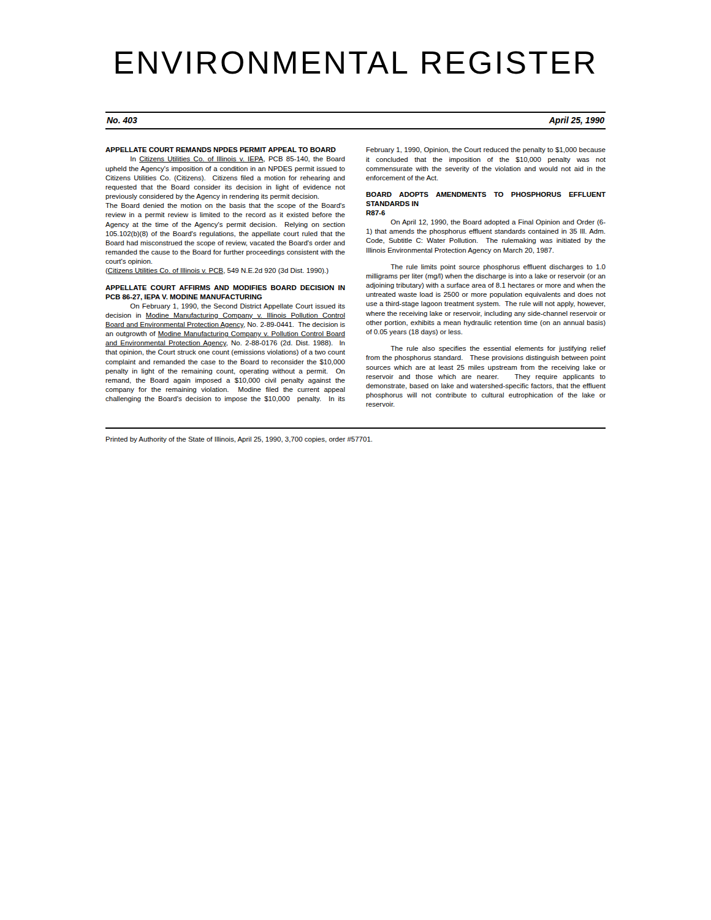ENVIRONMENTAL REGISTER
No. 403 April 25, 1990
Appellate Court Remands NPDES Permit Appeal to Board
In Citizens Utilities Co. of Illinois v. IEPA, PCB 85-140, the Board upheld the Agency's imposition of a condition in an NPDES permit issued to Citizens Utilities Co. (Citizens). Citizens filed a motion for rehearing and requested that the Board consider its decision in light of evidence not previously considered by the Agency in rendering its permit decision.
The Board denied the motion on the basis that the scope of the Board's review in a permit review is limited to the record as it existed before the Agency at the time of the Agency's permit decision. Relying on section 105.102(b)(8) of the Board's regulations, the appellate court ruled that the Board had misconstrued the scope of review, vacated the Board's order and remanded the cause to the Board for further proceedings consistent with the court's opinion.
(Citizens Utilities Co. of Illinois v. PCB, 549 N.E.2d 920 (3d Dist. 1990).)
Appellate Court Affirms and Modifies Board Decision in PCB 86-27, IEPA v. Modine Manufacturing
On February 1, 1990, the Second District Appellate Court issued its decision in Modine Manufacturing Company v. Illinois Pollution Control Board and Environmental Protection Agency, No. 2-89-0441. The decision is an outgrowth of Modine Manufacturing Company v. Pollution Control Board and Environmental Protection Agency, No. 2-88-0176 (2d. Dist. 1988). In that opinion, the Court struck one count (emissions violations) of a two count complaint and remanded the case to the Board to reconsider the $10,000 penalty in light of the remaining count, operating without a permit. On remand, the Board again imposed a $10,000 civil penalty against the company for the remaining violation. Modine filed the current appeal challenging the Board's decision to impose the $10,000 penalty. In its February 1, 1990, Opinion, the Court reduced the penalty to $1,000 because it concluded that the imposition of the $10,000 penalty was not commensurate with the severity of the violation and would not aid in the enforcement of the Act.
Board Adopts Amendments to Phosphorus Effluent Standards in
R87-6
On April 12, 1990, the Board adopted a Final Opinion and Order (6-1) that amends the phosphorus effluent standards contained in 35 Ill. Adm. Code, Subtitle C: Water Pollution. The rulemaking was initiated by the Illinois Environmental Protection Agency on March 20, 1987.
The rule limits point source phosphorus effluent discharges to 1.0 milligrams per liter (mg/l) when the discharge is into a lake or reservoir (or an adjoining tributary) with a surface area of 8.1 hectares or more and when the untreated waste load is 2500 or more population equivalents and does not use a third-stage lagoon treatment system. The rule will not apply, however, where the receiving lake or reservoir, including any side-channel reservoir or other portion, exhibits a mean hydraulic retention time (on an annual basis) of 0.05 years (18 days) or less.
The rule also specifies the essential elements for justifying relief from the phosphorus standard. These provisions distinguish between point sources which are at least 25 miles upstream from the receiving lake or reservoir and those which are nearer. They require applicants to demonstrate, based on lake and watershed-specific factors, that the effluent phosphorus will not contribute to cultural eutrophication of the lake or reservoir.
Printed by Authority of the State of Illinois, April 25, 1990, 3,700 copies, order #57701.